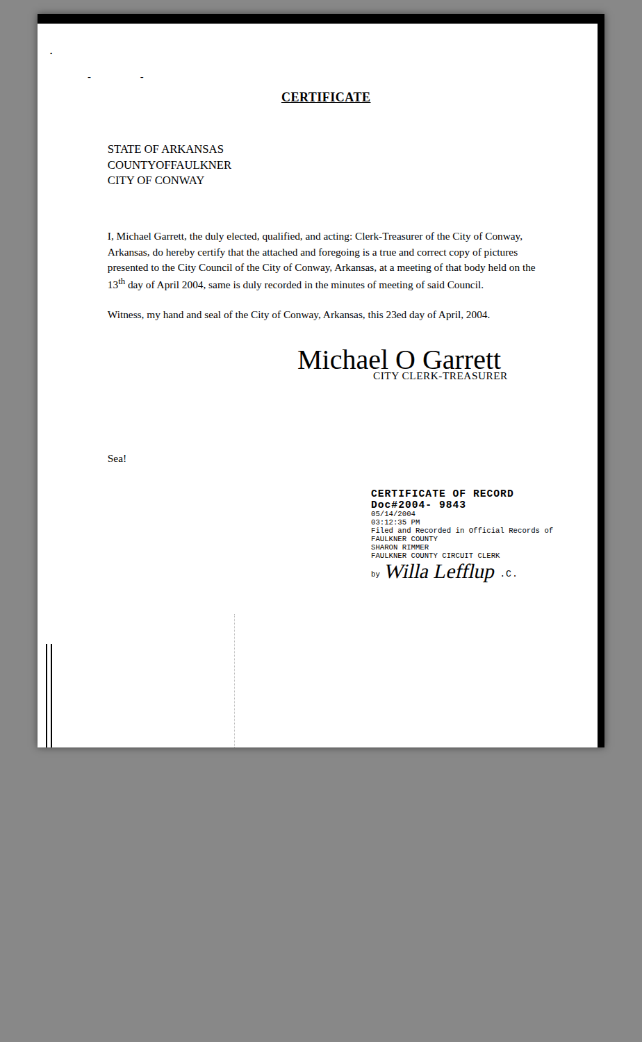.
- -
CERTIFICATE
STATE OF ARKANSAS
COUNTYOFFAULKNER
CITY OF CONWAY
I, Michael Garrett, the duly elected, qualified, and acting: Clerk-Treasurer of the City of Conway, Arkansas, do hereby certify that the attached and foregoing is a true and correct copy of pictures presented to the City Council of the City of Conway, Arkansas, at a meeting of that body held on the 13th day of April 2004, same is duly recorded in the minutes of meeting of said Council.
Witness, my hand and seal of the City of Conway, Arkansas, this 23ed day of April, 2004.
Michael O Garrett
CITY CLERK-TREASURER
Sea!
CERTIFICATE OF RECORD
Doc#2004- 9843
05/14/2004
03:12:35 PM
Filed and Recorded in Official Records of
FAULKNER COUNTY
SHARON RIMMER
FAULKNER COUNTY CIRCUIT CLERK
by Willa Lefflup .C.